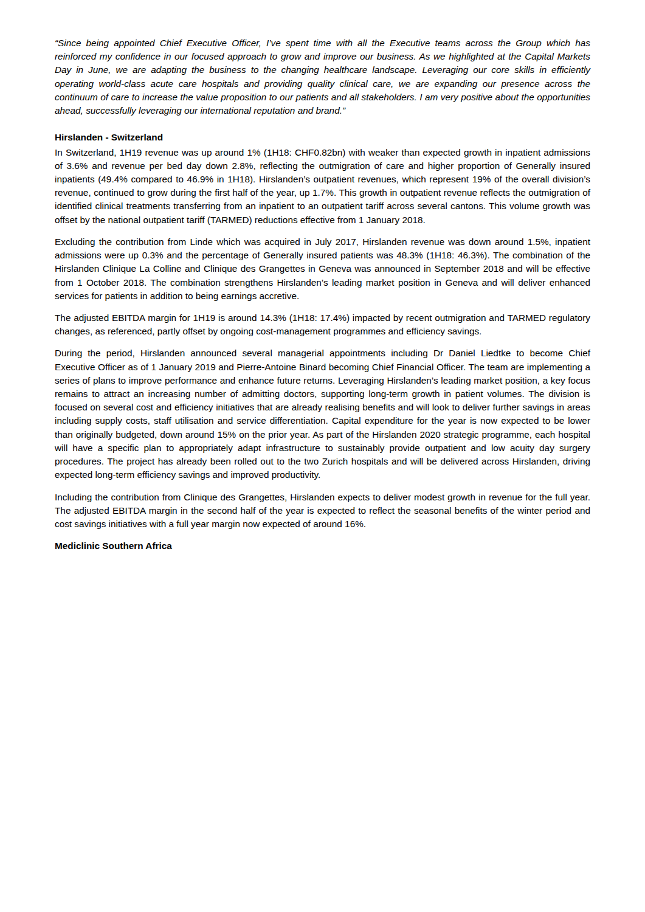“Since being appointed Chief Executive Officer, I’ve spent time with all the Executive teams across the Group which has reinforced my confidence in our focused approach to grow and improve our business. As we highlighted at the Capital Markets Day in June, we are adapting the business to the changing healthcare landscape. Leveraging our core skills in efficiently operating world-class acute care hospitals and providing quality clinical care, we are expanding our presence across the continuum of care to increase the value proposition to our patients and all stakeholders. I am very positive about the opportunities ahead, successfully leveraging our international reputation and brand.”
Hirslanden - Switzerland
In Switzerland, 1H19 revenue was up around 1% (1H18: CHF0.82bn) with weaker than expected growth in inpatient admissions of 3.6% and revenue per bed day down 2.8%, reflecting the outmigration of care and higher proportion of Generally insured inpatients (49.4% compared to 46.9% in 1H18). Hirslanden’s outpatient revenues, which represent 19% of the overall division’s revenue, continued to grow during the first half of the year, up 1.7%. This growth in outpatient revenue reflects the outmigration of identified clinical treatments transferring from an inpatient to an outpatient tariff across several cantons. This volume growth was offset by the national outpatient tariff (TARMED) reductions effective from 1 January 2018.
Excluding the contribution from Linde which was acquired in July 2017, Hirslanden revenue was down around 1.5%, inpatient admissions were up 0.3% and the percentage of Generally insured patients was 48.3% (1H18: 46.3%). The combination of the Hirslanden Clinique La Colline and Clinique des Grangettes in Geneva was announced in September 2018 and will be effective from 1 October 2018. The combination strengthens Hirslanden’s leading market position in Geneva and will deliver enhanced services for patients in addition to being earnings accretive.
The adjusted EBITDA margin for 1H19 is around 14.3% (1H18: 17.4%) impacted by recent outmigration and TARMED regulatory changes, as referenced, partly offset by ongoing cost-management programmes and efficiency savings.
During the period, Hirslanden announced several managerial appointments including Dr Daniel Liedtke to become Chief Executive Officer as of 1 January 2019 and Pierre-Antoine Binard becoming Chief Financial Officer. The team are implementing a series of plans to improve performance and enhance future returns. Leveraging Hirslanden’s leading market position, a key focus remains to attract an increasing number of admitting doctors, supporting long-term growth in patient volumes. The division is focused on several cost and efficiency initiatives that are already realising benefits and will look to deliver further savings in areas including supply costs, staff utilisation and service differentiation. Capital expenditure for the year is now expected to be lower than originally budgeted, down around 15% on the prior year. As part of the Hirslanden 2020 strategic programme, each hospital will have a specific plan to appropriately adapt infrastructure to sustainably provide outpatient and low acuity day surgery procedures. The project has already been rolled out to the two Zurich hospitals and will be delivered across Hirslanden, driving expected long-term efficiency savings and improved productivity.
Including the contribution from Clinique des Grangettes, Hirslanden expects to deliver modest growth in revenue for the full year. The adjusted EBITDA margin in the second half of the year is expected to reflect the seasonal benefits of the winter period and cost savings initiatives with a full year margin now expected of around 16%.
Mediclinic Southern Africa